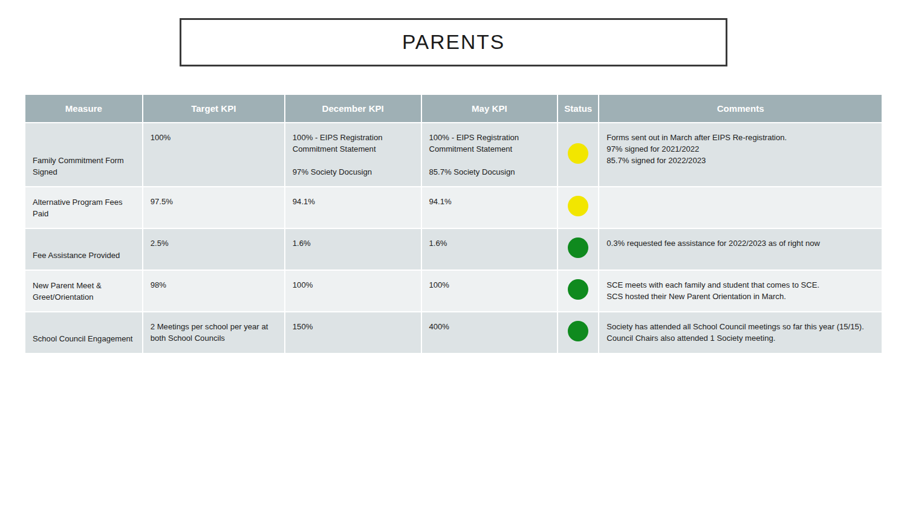PARENTS
| Measure | Target KPI | December KPI | May KPI | Status | Comments |
| --- | --- | --- | --- | --- | --- |
| Family Commitment Form Signed | 100% | 100% - EIPS Registration Commitment Statement 97% Society Docusign | 100% - EIPS Registration Commitment Statement 85.7% Society Docusign | | Forms sent out in March after EIPS Re-registration. 97% signed for 2021/2022 85.7% signed for 2022/2023 |
| Alternative Program Fees Paid | 97.5% | 94.1% | 94.1% | | |
| Fee Assistance Provided | 2.5% | 1.6% | 1.6% | | 0.3% requested fee assistance for 2022/2023 as of right now |
| New Parent Meet & Greet/Orientation | 98% | 100% | 100% | | SCE meets with each family and student that comes to SCE. SCS hosted their New Parent Orientation in March. |
| School Council Engagement | 2 Meetings per school per year at both School Councils | 150% | 400% | | Society has attended all School Council meetings so far this year (15/15). Council Chairs also attended 1 Society meeting. |